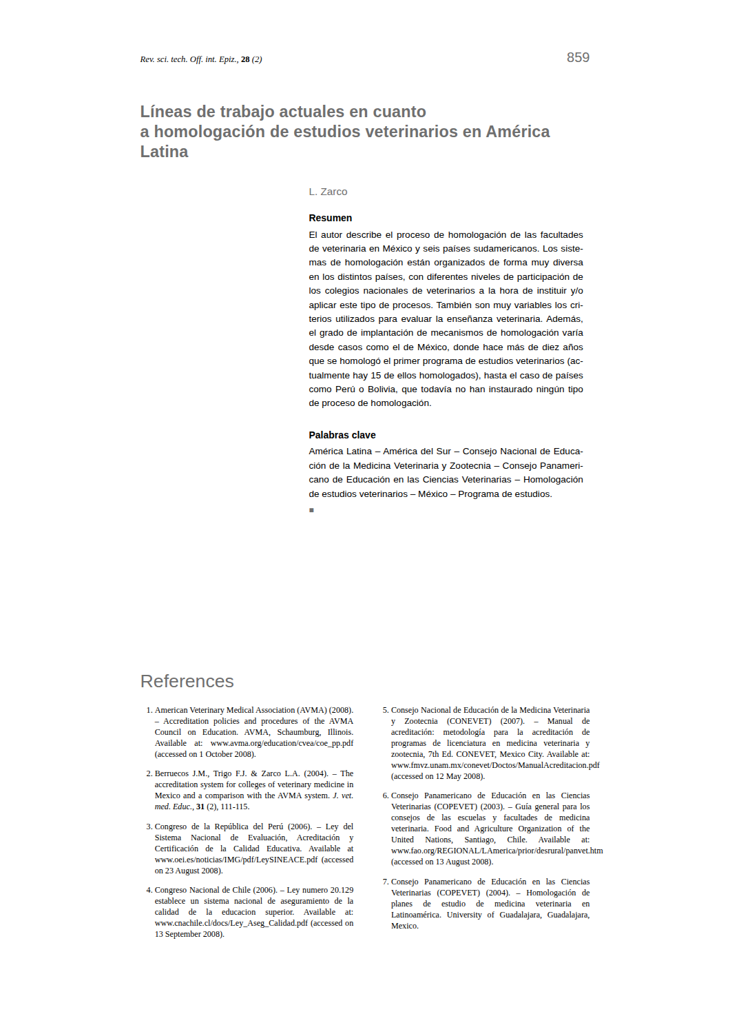Rev. sci. tech. Off. int. Epiz., 28 (2)
859
Líneas de trabajo actuales en cuanto
a homologación de estudios veterinarios en América Latina
L. Zarco
Resumen
El autor describe el proceso de homologación de las facultades de veterinaria en México y seis países sudamericanos. Los sistemas de homologación están organizados de forma muy diversa en los distintos países, con diferentes niveles de participación de los colegios nacionales de veterinarios a la hora de instituir y/o aplicar este tipo de procesos. También son muy variables los criterios utilizados para evaluar la enseñanza veterinaria. Además, el grado de implantación de mecanismos de homologación varía desde casos como el de México, donde hace más de diez años que se homologó el primer programa de estudios veterinarios (actualmente hay 15 de ellos homologados), hasta el caso de países como Perú o Bolivia, que todavía no han instaurado ningún tipo de proceso de homologación.
Palabras clave
América Latina – América del Sur – Consejo Nacional de Educación de la Medicina Veterinaria y Zootecnia – Consejo Panamericano de Educación en las Ciencias Veterinarias – Homologación de estudios veterinarios – México – Programa de estudios.
■
References
American Veterinary Medical Association (AVMA) (2008). – Accreditation policies and procedures of the AVMA Council on Education. AVMA, Schaumburg, Illinois. Available at: www.avma.org/education/cvea/coe_pp.pdf (accessed on 1 October 2008).
Berruecos J.M., Trigo F.J. & Zarco L.A. (2004). – The accreditation system for colleges of veterinary medicine in Mexico and a comparison with the AVMA system. J. vet. med. Educ., 31 (2), 111-115.
Congreso de la República del Perú (2006). – Ley del Sistema Nacional de Evaluación, Acreditación y Certificación de la Calidad Educativa. Available at www.oei.es/noticias/IMG/pdf/LeySINEACE.pdf (accessed on 23 August 2008).
Congreso Nacional de Chile (2006). – Ley numero 20.129 establece un sistema nacional de aseguramiento de la calidad de la educacion superior. Available at: www.cnachile.cl/docs/Ley_Aseg_Calidad.pdf (accessed on 13 September 2008).
Consejo Nacional de Educación de la Medicina Veterinaria y Zootecnia (CONEVET) (2007). – Manual de acreditación: metodología para la acreditación de programas de licenciatura en medicina veterinaria y zootecnia, 7th Ed. CONEVET, Mexico City. Available at: www.fmvz.unam.mx/conevet/Doctos/ManualAcreditacion.pdf (accessed on 12 May 2008).
Consejo Panamericano de Educación en las Ciencias Veterinarias (COPEVET) (2003). – Guía general para los consejos de las escuelas y facultades de medicina veterinaria. Food and Agriculture Organization of the United Nations, Santiago, Chile. Available at: www.fao.org/REGIONAL/LAmerica/prior/desrural/panvet.htm (accessed on 13 August 2008).
Consejo Panamericano de Educación en las Ciencias Veterinarias (COPEVET) (2004). – Homologación de planes de estudio de medicina veterinaria en Latinoamérica. University of Guadalajara, Guadalajara, Mexico.